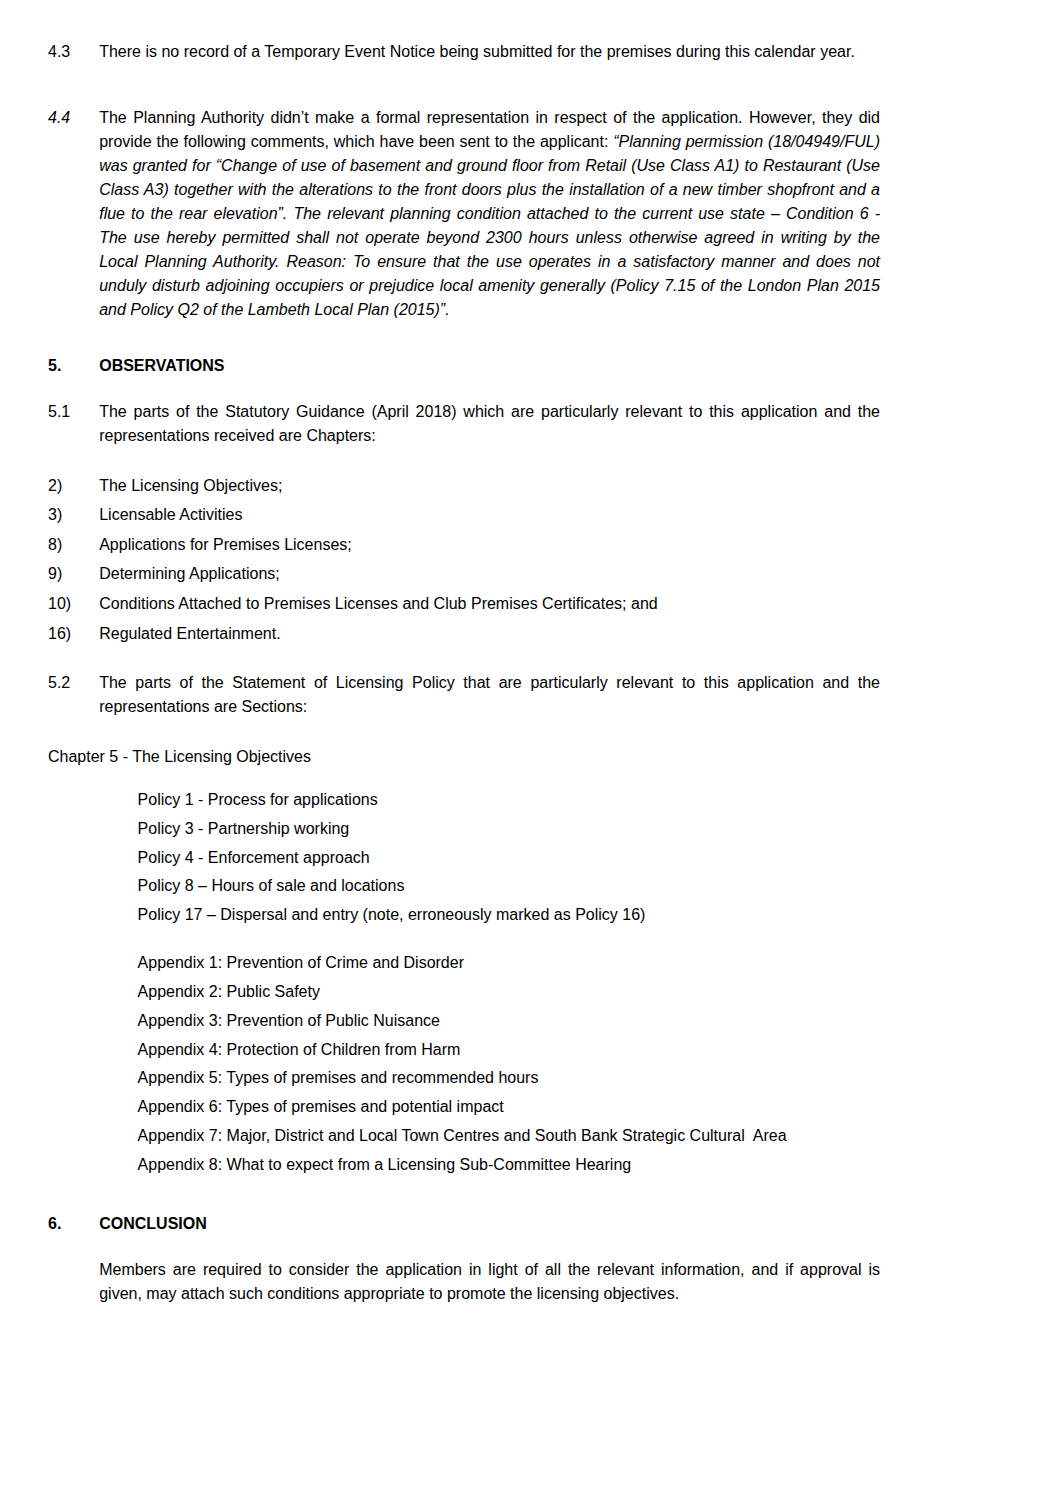4.3
There is no record of a Temporary Event Notice being submitted for the premises during this calendar year.
4.4
The Planning Authority didn’t make a formal representation in respect of the application. However, they did provide the following comments, which have been sent to the applicant: “Planning permission (18/04949/FUL) was granted for “Change of use of basement and ground floor from Retail (Use Class A1) to Restaurant (Use Class A3) together with the alterations to the front doors plus the installation of a new timber shopfront and a flue to the rear elevation”. The relevant planning condition attached to the current use state – Condition 6 - The use hereby permitted shall not operate beyond 2300 hours unless otherwise agreed in writing by the Local Planning Authority. Reason: To ensure that the use operates in a satisfactory manner and does not unduly disturb adjoining occupiers or prejudice local amenity generally (Policy 7.15 of the London Plan 2015 and Policy Q2 of the Lambeth Local Plan (2015)”.
5. OBSERVATIONS
5.1
The parts of the Statutory Guidance (April 2018) which are particularly relevant to this application and the representations received are Chapters:
2) The Licensing Objectives;
3) Licensable Activities
8) Applications for Premises Licenses;
9) Determining Applications;
10) Conditions Attached to Premises Licenses and Club Premises Certificates; and
16) Regulated Entertainment.
5.2
The parts of the Statement of Licensing Policy that are particularly relevant to this application and the representations are Sections:
Chapter 5 - The Licensing Objectives
Policy 1 - Process for applications
Policy 3 - Partnership working
Policy 4 - Enforcement approach
Policy 8 – Hours of sale and locations
Policy 17 – Dispersal and entry (note, erroneously marked as Policy 16)
Appendix 1: Prevention of Crime and Disorder
Appendix 2: Public Safety
Appendix 3: Prevention of Public Nuisance
Appendix 4: Protection of Children from Harm
Appendix 5: Types of premises and recommended hours
Appendix 6: Types of premises and potential impact
Appendix 7: Major, District and Local Town Centres and South Bank Strategic Cultural Area
Appendix 8: What to expect from a Licensing Sub-Committee Hearing
6. CONCLUSION
Members are required to consider the application in light of all the relevant information, and if approval is given, may attach such conditions appropriate to promote the licensing objectives.